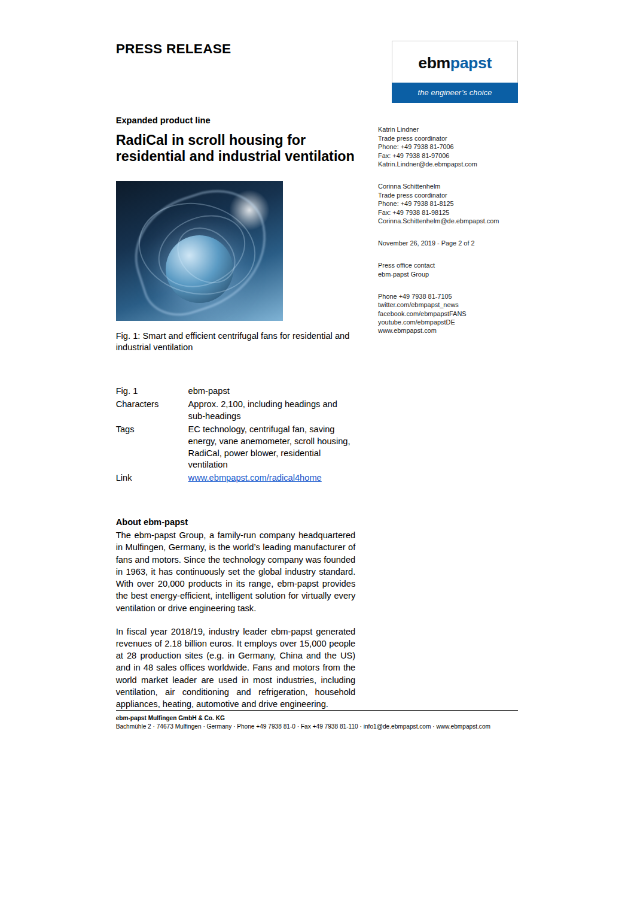PRESS RELEASE
Expanded product line
RadiCal in scroll housing for residential and industrial ventilation
Fig. 1: Smart and efficient centrifugal fans for residential and industrial ventilation
| Fig. 1 | ebm-papst |
| Characters | Approx. 2,100, including headings and sub-headings |
| Tags | EC technology, centrifugal fan, saving energy, vane anemometer, scroll housing, RadiCal, power blower, residential ventilation |
| Link | www.ebmpapst.com/radical4home |
About ebm-papst
The ebm-papst Group, a family-run company headquartered in Mulfingen, Germany, is the world’s leading manufacturer of fans and motors. Since the technology company was founded in 1963, it has continuously set the global industry standard. With over 20,000 products in its range, ebm-papst provides the best energy-efficient, intelligent solution for virtually every ventilation or drive engineering task.
In fiscal year 2018/19, industry leader ebm-papst generated revenues of 2.18 billion euros. It employs over 15,000 people at 28 production sites (e.g. in Germany, China and the US) and in 48 sales offices worldwide. Fans and motors from the world market leader are used in most industries, including ventilation, air conditioning and refrigeration, household appliances, heating, automotive and drive engineering.
ebm papst
the engineer’s choice
Katrin Lindner
Trade press coordinator
Phone: +49 7938 81-7006
Fax: +49 7938 81-97006
Katrin.Lindner@de.ebmpapst.com
Corinna Schittenhelm
Trade press coordinator
Phone: +49 7938 81-8125
Fax: +49 7938 81-98125
Corinna.Schittenhelm@de.ebmpapst.com
November 26, 2019 - Page 2 of 2
Press office contact
ebm-papst Group
Phone +49 7938 81-7105
twitter.com/ebmpapst_news
facebook.com/ebmpapstFANS
youtube.com/ebmpapstDE
www.ebmpapst.com
ebm-papst Mulfingen GmbH & Co. KG
Bachmühle 2 · 74673 Mulfingen · Germany · Phone +49 7938 81-0 · Fax +49 7938 81-110 · info1@de.ebmpapst.com · www.ebmpapst.com